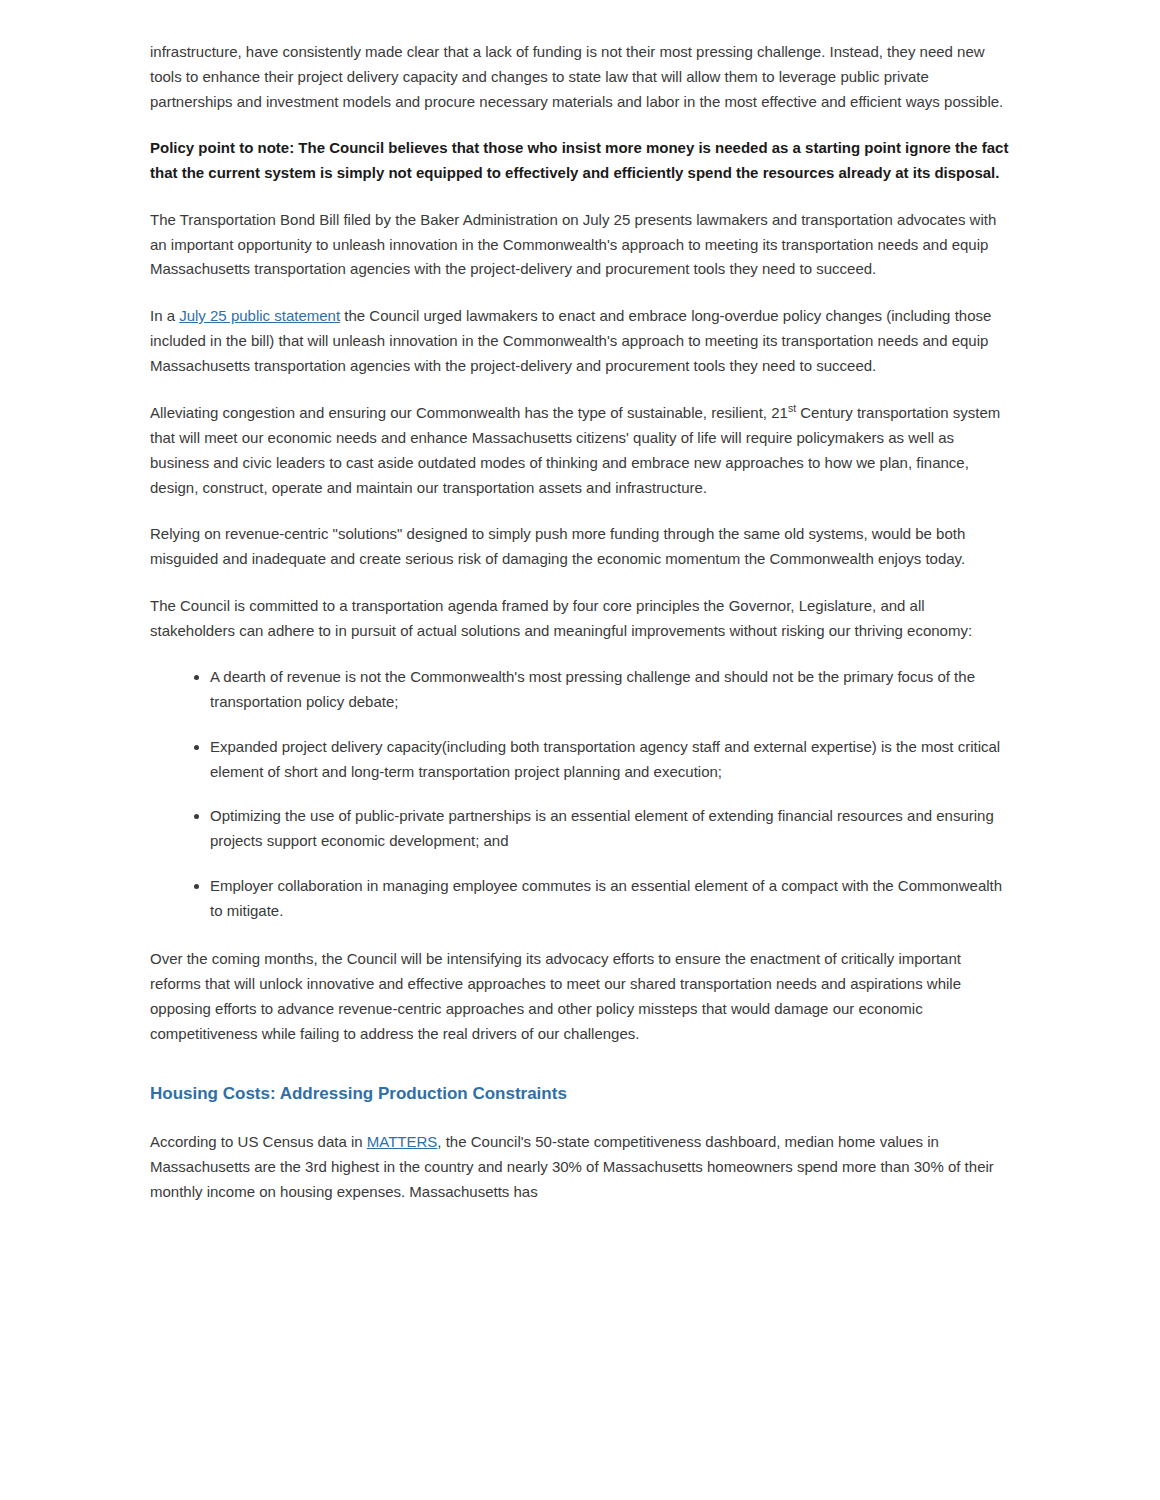infrastructure, have consistently made clear that a lack of funding is not their most pressing challenge. Instead, they need new tools to enhance their project delivery capacity and changes to state law that will allow them to leverage public private partnerships and investment models and procure necessary materials and labor in the most effective and efficient ways possible.
Policy point to note: The Council believes that those who insist more money is needed as a starting point ignore the fact that the current system is simply not equipped to effectively and efficiently spend the resources already at its disposal.
The Transportation Bond Bill filed by the Baker Administration on July 25 presents lawmakers and transportation advocates with an important opportunity to unleash innovation in the Commonwealth's approach to meeting its transportation needs and equip Massachusetts transportation agencies with the project-delivery and procurement tools they need to succeed.
In a July 25 public statement the Council urged lawmakers to enact and embrace long-overdue policy changes (including those included in the bill) that will unleash innovation in the Commonwealth's approach to meeting its transportation needs and equip Massachusetts transportation agencies with the project-delivery and procurement tools they need to succeed.
Alleviating congestion and ensuring our Commonwealth has the type of sustainable, resilient, 21st Century transportation system that will meet our economic needs and enhance Massachusetts citizens' quality of life will require policymakers as well as business and civic leaders to cast aside outdated modes of thinking and embrace new approaches to how we plan, finance, design, construct, operate and maintain our transportation assets and infrastructure.
Relying on revenue-centric "solutions" designed to simply push more funding through the same old systems, would be both misguided and inadequate and create serious risk of damaging the economic momentum the Commonwealth enjoys today.
The Council is committed to a transportation agenda framed by four core principles the Governor, Legislature, and all stakeholders can adhere to in pursuit of actual solutions and meaningful improvements without risking our thriving economy:
A dearth of revenue is not the Commonwealth's most pressing challenge and should not be the primary focus of the transportation policy debate;
Expanded project delivery capacity(including both transportation agency staff and external expertise) is the most critical element of short and long-term transportation project planning and execution;
Optimizing the use of public-private partnerships is an essential element of extending financial resources and ensuring projects support economic development; and
Employer collaboration in managing employee commutes is an essential element of a compact with the Commonwealth to mitigate.
Over the coming months, the Council will be intensifying its advocacy efforts to ensure the enactment of critically important reforms that will unlock innovative and effective approaches to meet our shared transportation needs and aspirations while opposing efforts to advance revenue-centric approaches and other policy missteps that would damage our economic competitiveness while failing to address the real drivers of our challenges.
Housing Costs: Addressing Production Constraints
According to US Census data in MATTERS, the Council's 50-state competitiveness dashboard, median home values in Massachusetts are the 3rd highest in the country and nearly 30% of Massachusetts homeowners spend more than 30% of their monthly income on housing expenses. Massachusetts has